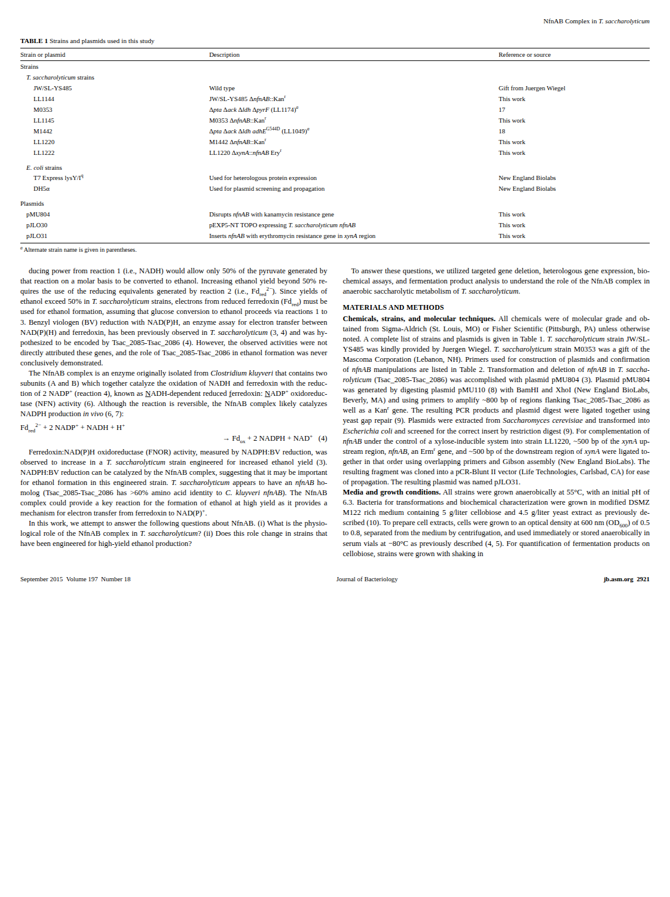NfnAB Complex in T. saccharolyticum
TABLE 1 Strains and plasmids used in this study
| Strain or plasmid | Description | Reference or source |
| --- | --- | --- |
| Strains | | |
| T. saccharolyticum strains | | |
| JW/SL-YS485 | Wild type | Gift from Juergen Wiegel |
| LL1144 | JW/SL-YS485 Δ nfnAB ::Kan r | This work |
| M0353 | Δ pta Δ ack Δ ldh Δ pyrF (LL1174) a | 17 |
| LL1145 | M0353 Δ nfnAB ::Kan r | This work |
| M1442 | Δ pta Δ ack Δ ldh adhE G544D (LL1049) a | 18 |
| LL1220 | M1442 Δ nfnAB ::Kan r | This work |
| LL1222 | LL1220 Δ xynA :: nfnAB Ery r | This work |
| E. coli strains | | |
| T7 Express lysY/I q | Used for heterologous protein expression | New England Biolabs |
| DH5α | Used for plasmid screening and propagation | New England Biolabs |
| Plasmids | | |
| pMU804 | Disrupts nfnAB with kanamycin resistance gene | This work |
| pJLO30 | pEXP5-NT TOPO expressing T. saccharolyticum nfnAB | This work |
| pJLO31 | Inserts nfnAB with erythromycin resistance gene in xynA region | This work |
a Alternate strain name is given in parentheses.
ducing power from reaction 1 (i.e., NADH) would allow only 50% of the pyruvate generated by that reaction on a molar basis to be converted to ethanol. Increasing ethanol yield beyond 50% requires the use of the reducing equivalents generated by reaction 2 (i.e., Fdred2−). Since yields of ethanol exceed 50% in T. saccharolyticum strains, electrons from reduced ferredoxin (Fdred) must be used for ethanol formation, assuming that glucose conversion to ethanol proceeds via reactions 1 to 3. Benzyl viologen (BV) reduction with NAD(P)H, an enzyme assay for electron transfer between NAD(P)(H) and ferredoxin, has been previously observed in T. saccharolyticum (3, 4) and was hypothesized to be encoded by Tsac_2085-Tsac_2086 (4). However, the observed activities were not directly attributed these genes, and the role of Tsac_2085-Tsac_2086 in ethanol formation was never conclusively demonstrated.
The NfnAB complex is an enzyme originally isolated from Clostridium kluyveri that contains two subunits (A and B) which together catalyze the oxidation of NADH and ferredoxin with the reduction of 2 NADP+ (reaction 4), known as NADH-dependent reduced ferredoxin: NADP+ oxidoreductase (NFN) activity (6). Although the reaction is reversible, the NfnAB complex likely catalyzes NADPH production in vivo (6, 7):
Fdred2− + 2 NADP+ + NADH + H+ → Fdox + 2 NADPH + NAD+ (4)
Ferredoxin:NAD(P)H oxidoreductase (FNOR) activity, measured by NADPH:BV reduction, was observed to increase in a T. saccharolyticum strain engineered for increased ethanol yield (3). NADPH:BV reduction can be catalyzed by the NfnAB complex, suggesting that it may be important for ethanol formation in this engineered strain. T. saccharolyticum appears to have an nfnAB homolog (Tsac_2085-Tsac_2086 has >60% amino acid identity to C. kluyveri nfnAB). The NfnAB complex could provide a key reaction for the formation of ethanol at high yield as it provides a mechanism for electron transfer from ferredoxin to NAD(P)+.
In this work, we attempt to answer the following questions about NfnAB. (i) What is the physiological role of the NfnAB complex in T. saccharolyticum? (ii) Does this role change in strains that have been engineered for high-yield ethanol production?
To answer these questions, we utilized targeted gene deletion, heterologous gene expression, biochemical assays, and fermentation product analysis to understand the role of the NfnAB complex in anaerobic saccharolytic metabolism of T. saccharolyticum.
Materials and Methods
Chemicals, strains, and molecular techniques. All chemicals were of molecular grade and obtained from Sigma-Aldrich (St. Louis, MO) or Fisher Scientific (Pittsburgh, PA) unless otherwise noted. A complete list of strains and plasmids is given in Table 1. T. saccharolyticum strain JW/SL-YS485 was kindly provided by Juergen Wiegel. T. saccharolyticum strain M0353 was a gift of the Mascoma Corporation (Lebanon, NH). Primers used for construction of plasmids and confirmation of nfnAB manipulations are listed in Table 2. Transformation and deletion of nfnAB in T. saccharolyticum (Tsac_2085-Tsac_2086) was accomplished with plasmid pMU804 (3). Plasmid pMU804 was generated by digesting plasmid pMU110 (8) with BamHI and XhoI (New England BioLabs, Beverly, MA) and using primers to amplify ~800 bp of regions flanking Tsac_2085-Tsac_2086 as well as a Kanr gene. The resulting PCR products and plasmid digest were ligated together using yeast gap repair (9). Plasmids were extracted from Saccharomyces cerevisiae and transformed into Escherichia coli and screened for the correct insert by restriction digest (9). For complementation of nfnAB under the control of a xylose-inducible system into strain LL1220, ~500 bp of the xynA upstream region, nfnAB, an Ermr gene, and ~500 bp of the downstream region of xynA were ligated together in that order using overlapping primers and Gibson assembly (New England BioLabs). The resulting fragment was cloned into a pCR-Blunt II vector (Life Technologies, Carlsbad, CA) for ease of propagation. The resulting plasmid was named pJLO31.
Media and growth conditions. All strains were grown anaerobically at 55°C, with an initial pH of 6.3. Bacteria for transformations and biochemical characterization were grown in modified DSMZ M122 rich medium containing 5 g/liter cellobiose and 4.5 g/liter yeast extract as previously described (10). To prepare cell extracts, cells were grown to an optical density at 600 nm (OD600) of 0.5 to 0.8, separated from the medium by centrifugation, and used immediately or stored anaerobically in serum vials at −80°C as previously described (4, 5). For quantification of fermentation products on cellobiose, strains were grown with shaking in
September 2015 Volume 197 Number 18
Journal of Bacteriology
jb.asm.org 2921